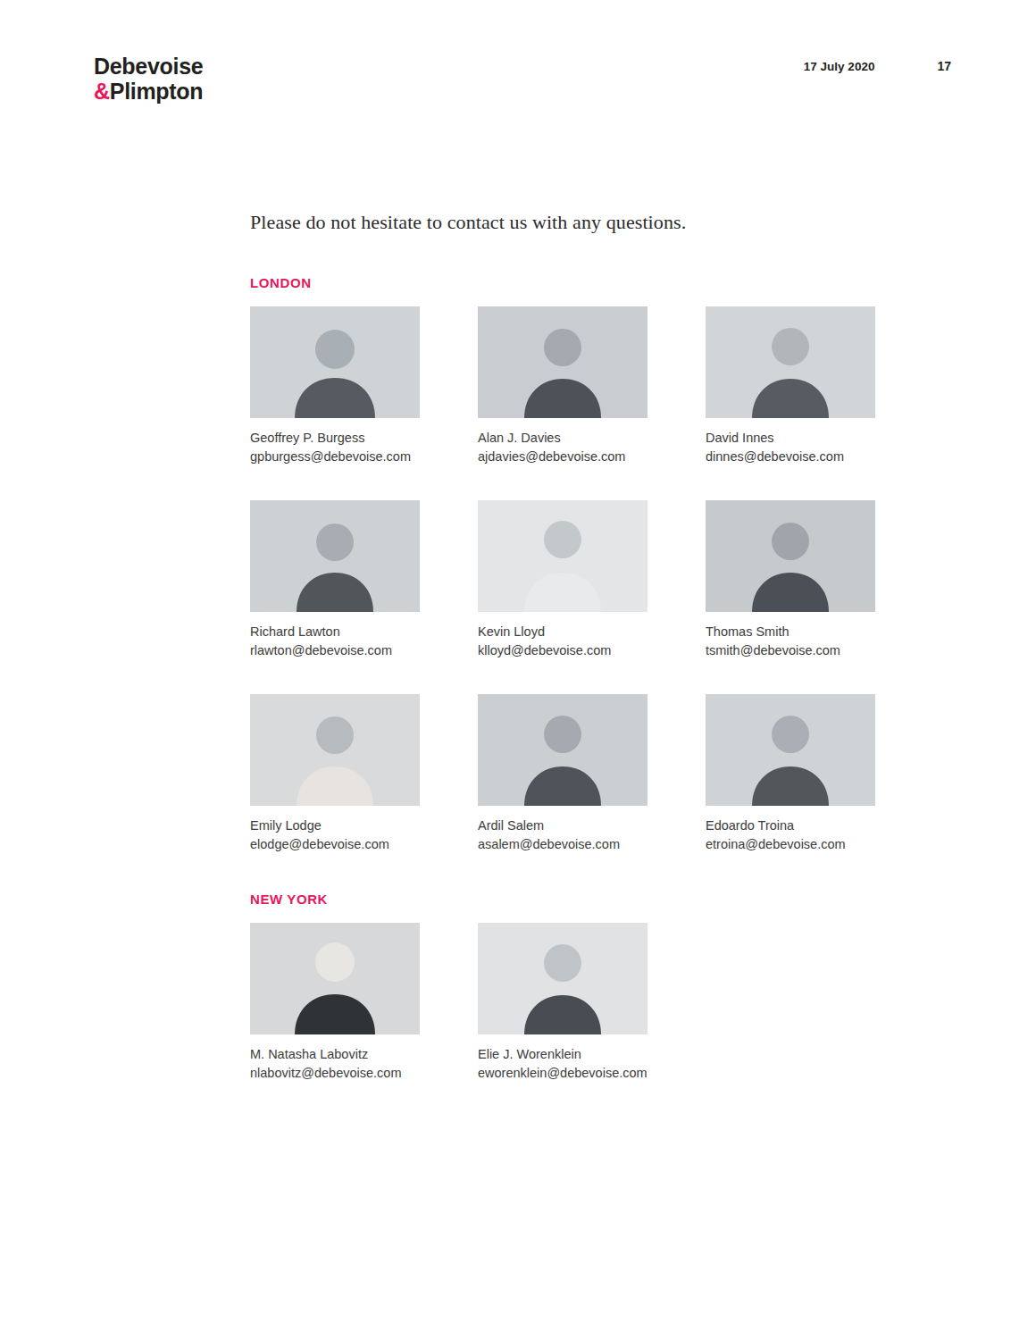Debevoise
&Plimpton
17 July 2020 17
Please do not hesitate to contact us with any questions.
LONDON
Geoffrey P. Burgess
gpburgess@debevoise.com
Alan J. Davies
ajdavies@debevoise.com
David Innes
dinnes@debevoise.com
Richard Lawton
rlawton@debevoise.com
Kevin Lloyd
klloyd@debevoise.com
Thomas Smith
tsmith@debevoise.com
Emily Lodge
elodge@debevoise.com
Ardil Salem
asalem@debevoise.com
Edoardo Troina
etroina@debevoise.com
NEW YORK
M. Natasha Labovitz
nlabovitz@debevoise.com
Elie J. Worenklein
eworenklein@debevoise.com